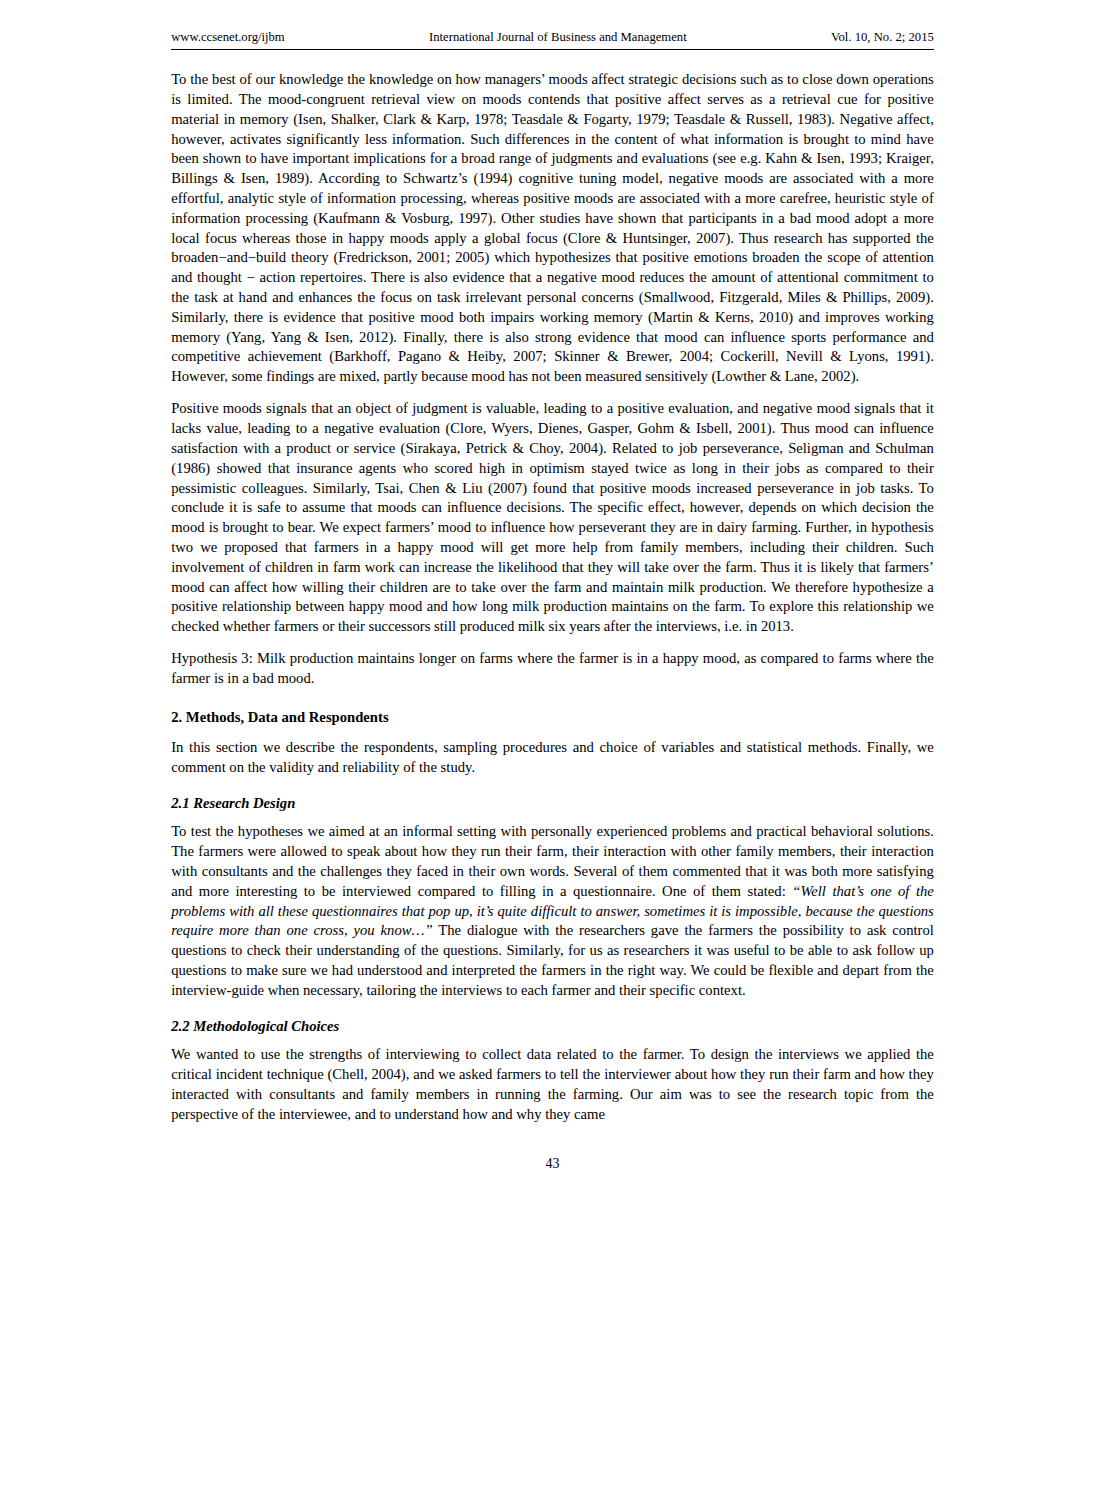www.ccsenet.org/ijbm International Journal of Business and Management Vol. 10, No. 2; 2015
To the best of our knowledge the knowledge on how managers’ moods affect strategic decisions such as to close down operations is limited. The mood-congruent retrieval view on moods contends that positive affect serves as a retrieval cue for positive material in memory (Isen, Shalker, Clark & Karp, 1978; Teasdale & Fogarty, 1979; Teasdale & Russell, 1983). Negative affect, however, activates significantly less information. Such differences in the content of what information is brought to mind have been shown to have important implications for a broad range of judgments and evaluations (see e.g. Kahn & Isen, 1993; Kraiger, Billings & Isen, 1989). According to Schwartz’s (1994) cognitive tuning model, negative moods are associated with a more effortful, analytic style of information processing, whereas positive moods are associated with a more carefree, heuristic style of information processing (Kaufmann & Vosburg, 1997). Other studies have shown that participants in a bad mood adopt a more local focus whereas those in happy moods apply a global focus (Clore & Huntsinger, 2007). Thus research has supported the broaden−and−build theory (Fredrickson, 2001; 2005) which hypothesizes that positive emotions broaden the scope of attention and thought − action repertoires. There is also evidence that a negative mood reduces the amount of attentional commitment to the task at hand and enhances the focus on task irrelevant personal concerns (Smallwood, Fitzgerald, Miles & Phillips, 2009). Similarly, there is evidence that positive mood both impairs working memory (Martin & Kerns, 2010) and improves working memory (Yang, Yang & Isen, 2012). Finally, there is also strong evidence that mood can influence sports performance and competitive achievement (Barkhoff, Pagano & Heiby, 2007; Skinner & Brewer, 2004; Cockerill, Nevill & Lyons, 1991). However, some findings are mixed, partly because mood has not been measured sensitively (Lowther & Lane, 2002).
Positive moods signals that an object of judgment is valuable, leading to a positive evaluation, and negative mood signals that it lacks value, leading to a negative evaluation (Clore, Wyers, Dienes, Gasper, Gohm & Isbell, 2001). Thus mood can influence satisfaction with a product or service (Sirakaya, Petrick & Choy, 2004). Related to job perseverance, Seligman and Schulman (1986) showed that insurance agents who scored high in optimism stayed twice as long in their jobs as compared to their pessimistic colleagues. Similarly, Tsai, Chen & Liu (2007) found that positive moods increased perseverance in job tasks. To conclude it is safe to assume that moods can influence decisions. The specific effect, however, depends on which decision the mood is brought to bear. We expect farmers’ mood to influence how perseverant they are in dairy farming. Further, in hypothesis two we proposed that farmers in a happy mood will get more help from family members, including their children. Such involvement of children in farm work can increase the likelihood that they will take over the farm. Thus it is likely that farmers’ mood can affect how willing their children are to take over the farm and maintain milk production. We therefore hypothesize a positive relationship between happy mood and how long milk production maintains on the farm. To explore this relationship we checked whether farmers or their successors still produced milk six years after the interviews, i.e. in 2013.
Hypothesis 3: Milk production maintains longer on farms where the farmer is in a happy mood, as compared to farms where the farmer is in a bad mood.
2. Methods, Data and Respondents
In this section we describe the respondents, sampling procedures and choice of variables and statistical methods. Finally, we comment on the validity and reliability of the study.
2.1 Research Design
To test the hypotheses we aimed at an informal setting with personally experienced problems and practical behavioral solutions. The farmers were allowed to speak about how they run their farm, their interaction with other family members, their interaction with consultants and the challenges they faced in their own words. Several of them commented that it was both more satisfying and more interesting to be interviewed compared to filling in a questionnaire. One of them stated: Well that’s one of the problems with all these questionnaires that pop up, it’s quite difficult to answer, sometimes it is impossible, because the questions require more than one cross, you know… The dialogue with the researchers gave the farmers the possibility to ask control questions to check their understanding of the questions. Similarly, for us as researchers it was useful to be able to ask follow up questions to make sure we had understood and interpreted the farmers in the right way. We could be flexible and depart from the interview-guide when necessary, tailoring the interviews to each farmer and their specific context.
2.2 Methodological Choices
We wanted to use the strengths of interviewing to collect data related to the farmer. To design the interviews we applied the critical incident technique (Chell, 2004), and we asked farmers to tell the interviewer about how they run their farm and how they interacted with consultants and family members in running the farming. Our aim was to see the research topic from the perspective of the interviewee, and to understand how and why they came
43